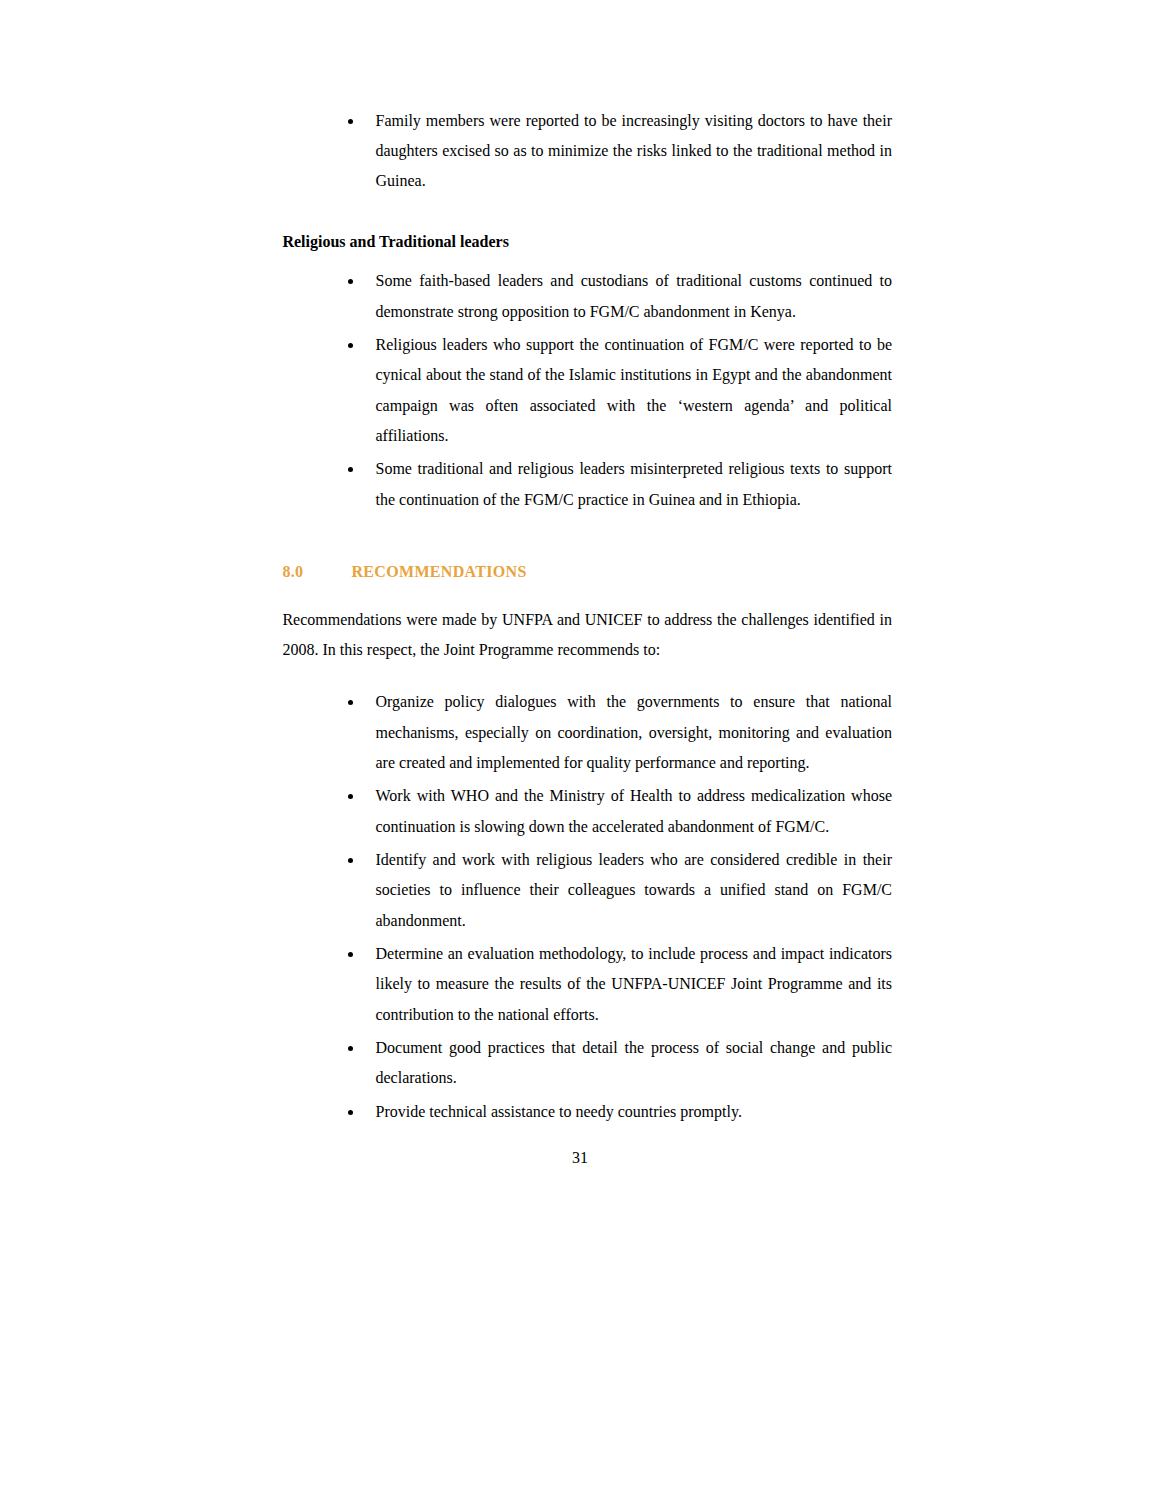Family members were reported to be increasingly visiting doctors to have their daughters excised so as to minimize the risks linked to the traditional method in Guinea.
Religious and Traditional leaders
Some faith-based leaders and custodians of traditional customs continued to demonstrate strong opposition to FGM/C abandonment in Kenya.
Religious leaders who support the continuation of FGM/C were reported to be cynical about the stand of the Islamic institutions in Egypt and the abandonment campaign was often associated with the ‘western agenda’ and political affiliations.
Some traditional and religious leaders misinterpreted religious texts to support the continuation of the FGM/C practice in Guinea and in Ethiopia.
8.0 RECOMMENDATIONS
Recommendations were made by UNFPA and UNICEF to address the challenges identified in 2008. In this respect, the Joint Programme recommends to:
Organize policy dialogues with the governments to ensure that national mechanisms, especially on coordination, oversight, monitoring and evaluation are created and implemented for quality performance and reporting.
Work with WHO and the Ministry of Health to address medicalization whose continuation is slowing down the accelerated abandonment of FGM/C.
Identify and work with religious leaders who are considered credible in their societies to influence their colleagues towards a unified stand on FGM/C abandonment.
Determine an evaluation methodology, to include process and impact indicators likely to measure the results of the UNFPA-UNICEF Joint Programme and its contribution to the national efforts.
Document good practices that detail the process of social change and public declarations.
Provide technical assistance to needy countries promptly.
31